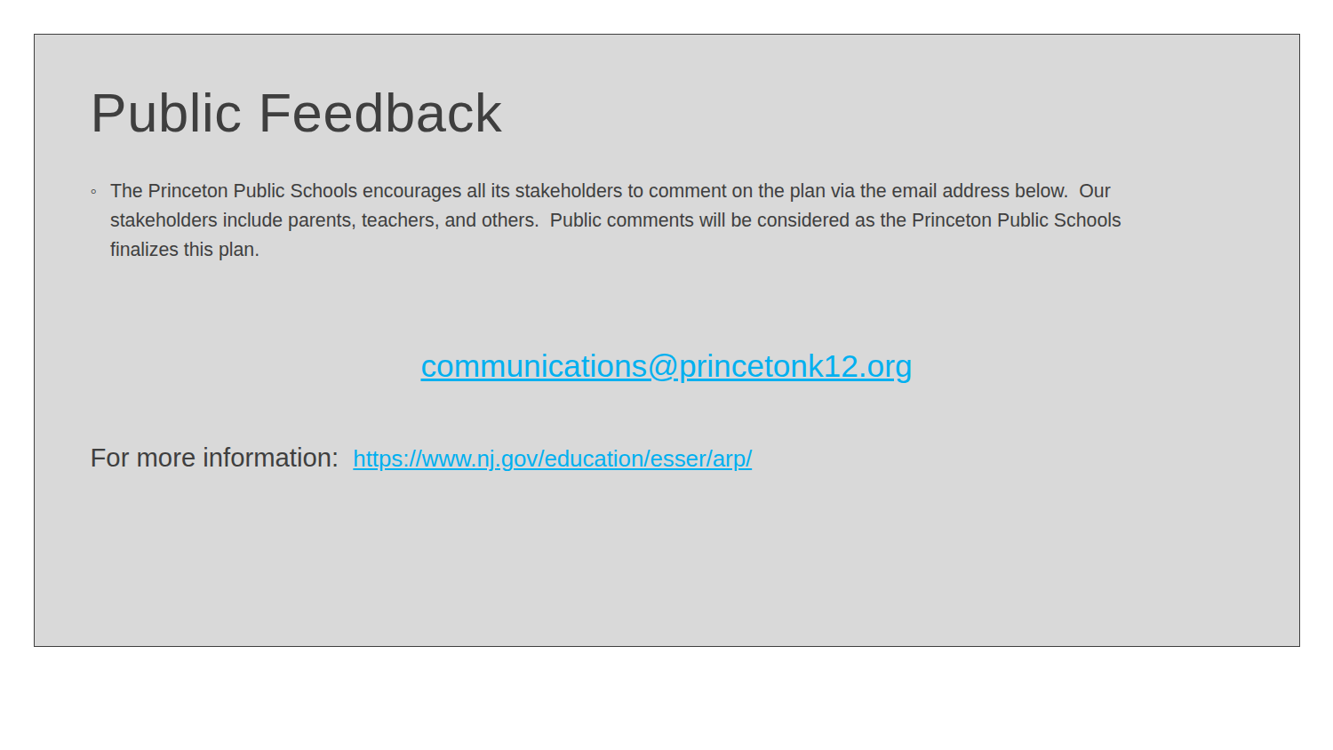Public Feedback
The Princeton Public Schools encourages all its stakeholders to comment on the plan via the email address below. Our stakeholders include parents, teachers, and others. Public comments will be considered as the Princeton Public Schools finalizes this plan.
communications@princetonk12.org
For more information: https://www.nj.gov/education/esser/arp/